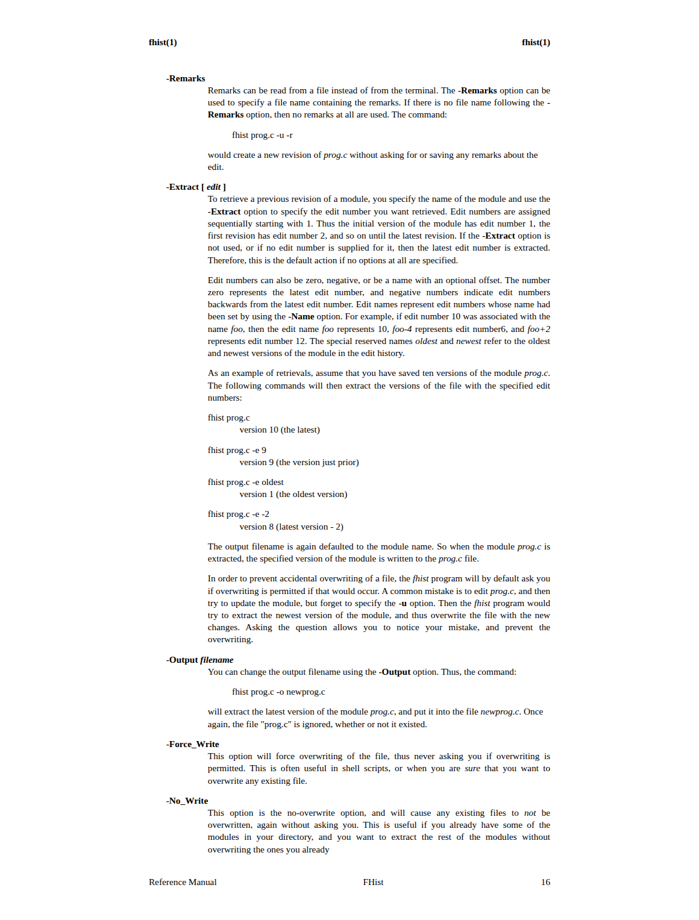fhist(1) fhist(1)
-Remarks
Remarks can be read from a file instead of from the terminal. The -Remarks option can be used to specify a file name containing the remarks. If there is no file name following the -Remarks option, then no remarks at all are used. The command:
fhist prog.c -u -r
would create a new revision of prog.c without asking for or saving any remarks about the edit.
-Extract [ edit ]
To retrieve a previous revision of a module, you specify the name of the module and use the -Extract option to specify the edit number you want retrieved. Edit numbers are assigned sequentially starting with 1. Thus the initial version of the module has edit number 1, the first revision has edit number 2, and so on until the latest revision. If the -Extract option is not used, or if no edit number is supplied for it, then the latest edit number is extracted. Therefore, this is the default action if no options at all are specified.
Edit numbers can also be zero, negative, or be a name with an optional offset. The number zero represents the latest edit number, and negative numbers indicate edit numbers backwards from the latest edit number. Edit names represent edit numbers whose name had been set by using the -Name option. For example, if edit number 10 was associated with the name foo, then the edit name foo represents 10, foo-4 represents edit number6, and foo+2 represents edit number 12. The special reserved names oldest and newest refer to the oldest and newest versions of the module in the edit history.
As an example of retrievals, assume that you have saved ten versions of the module prog.c. The following commands will then extract the versions of the file with the specified edit numbers:
fhist prog.c
version 10 (the latest)
fhist prog.c -e 9
version 9 (the version just prior)
fhist prog.c -e oldest
version 1 (the oldest version)
fhist prog.c -e -2
version 8 (latest version - 2)
The output filename is again defaulted to the module name. So when the module prog.c is extracted, the specified version of the module is written to the prog.c file.
In order to prevent accidental overwriting of a file, the fhist program will by default ask you if overwriting is permitted if that would occur. A common mistake is to edit prog.c, and then try to update the module, but forget to specify the -u option. Then the fhist program would try to extract the newest version of the module, and thus overwrite the file with the new changes. Asking the question allows you to notice your mistake, and prevent the overwriting.
-Output filename
You can change the output filename using the -Output option. Thus, the command:
fhist prog.c -o newprog.c
will extract the latest version of the module prog.c, and put it into the file newprog.c. Once again, the file "prog.c" is ignored, whether or not it existed.
-Force_Write
This option will force overwriting of the file, thus never asking you if overwriting is permitted. This is often useful in shell scripts, or when you are sure that you want to overwrite any existing file.
-No_Write
This option is the no-overwrite option, and will cause any existing files to not be overwritten, again without asking you. This is useful if you already have some of the modules in your directory, and you want to extract the rest of the modules without overwriting the ones you already
Reference Manual FHist 16